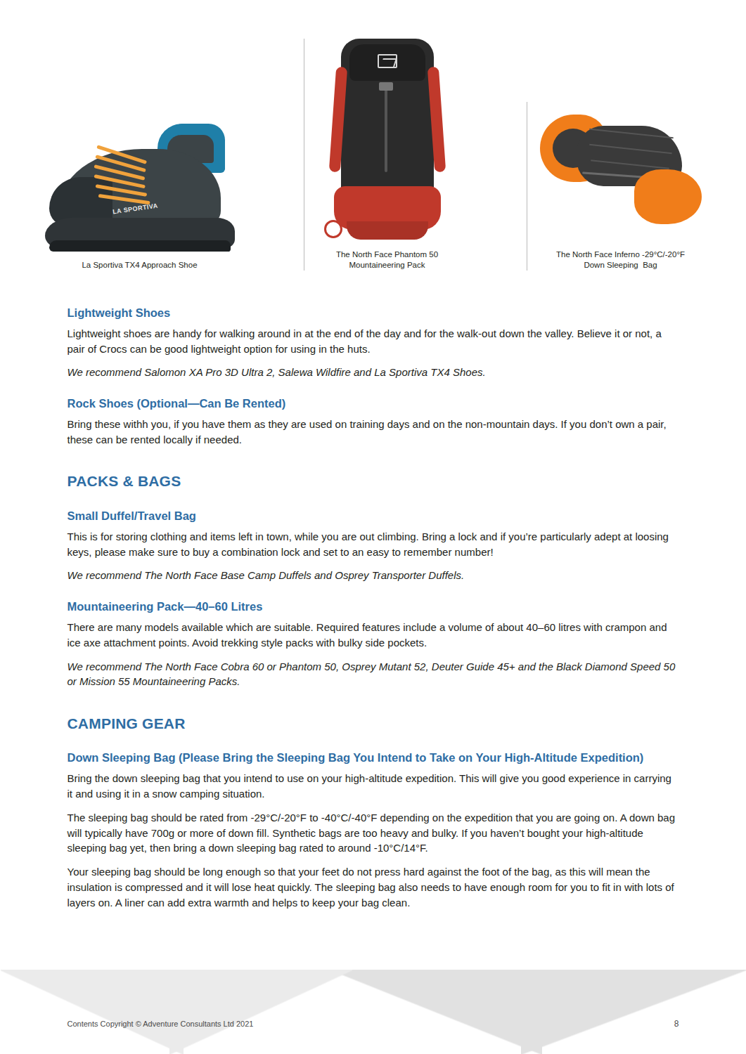LA SPORTIVA
La Sportiva TX4 Approach Shoe
The North Face Phantom 50 Mountaineering Pack
The North Face Inferno -29°C/-20°F
Down Sleeping Bag
Lightweight Shoes
Lightweight shoes are handy for walking around in at the end of the day and for the walk-out down the valley. Believe it or not, a pair of Crocs can be good lightweight option for using in the huts.
We recommend Salomon XA Pro 3D Ultra 2, Salewa Wildfire and La Sportiva TX4 Shoes.
Rock Shoes (Optional—Can Be Rented)
Bring these withh you, if you have them as they are used on training days and on the non-mountain days. If you don’t own a pair, these can be rented locally if needed.
PACKS & BAGS
Small Duffel/Travel Bag
This is for storing clothing and items left in town, while you are out climbing. Bring a lock and if you’re particularly adept at loosing keys, please make sure to buy a combination lock and set to an easy to remember number!
We recommend The North Face Base Camp Duffels and Osprey Transporter Duffels.
Mountaineering Pack—40–60 Litres
There are many models available which are suitable. Required features include a volume of about 40–60 litres with crampon and ice axe attachment points. Avoid trekking style packs with bulky side pockets.
We recommend The North Face Cobra 60 or Phantom 50, Osprey Mutant 52, Deuter Guide 45+ and the Black Diamond Speed 50 or Mission 55 Mountaineering Packs.
CAMPING GEAR
Down Sleeping Bag (Please Bring the Sleeping Bag You Intend to Take on Your High-Altitude Expedition)
Bring the down sleeping bag that you intend to use on your high-altitude expedition. This will give you good experience in carrying it and using it in a snow camping situation.
The sleeping bag should be rated from -29°C/-20°F to -40°C/-40°F depending on the expedition that you are going on. A down bag will typically have 700g or more of down fill. Synthetic bags are too heavy and bulky. If you haven’t bought your high-altitude sleeping bag yet, then bring a down sleeping bag rated to around -10°C/14°F.
Your sleeping bag should be long enough so that your feet do not press hard against the foot of the bag, as this will mean the insulation is compressed and it will lose heat quickly. The sleeping bag also needs to have enough room for you to fit in with lots of layers on. A liner can add extra warmth and helps to keep your bag clean.
Contents Copyright © Adventure Consultants Ltd 2021 8